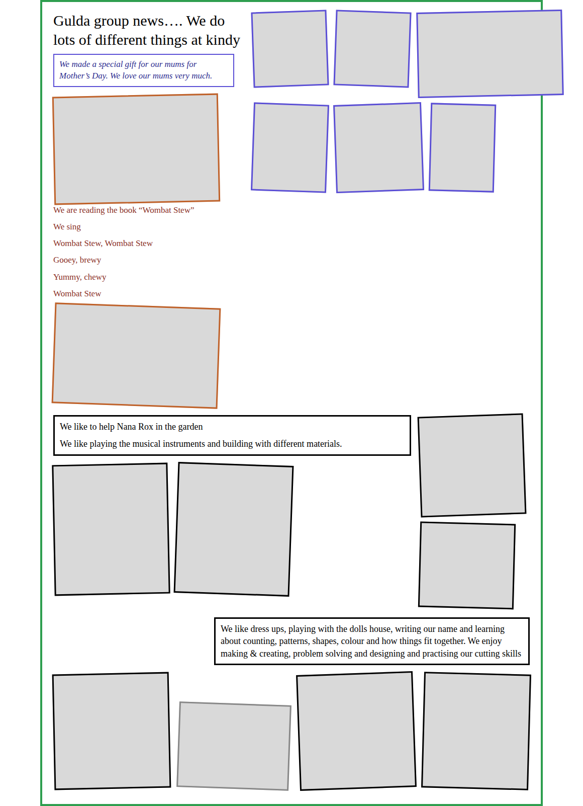Gulda group news…. We do lots of different things at kindy
We made a special gift for our mums for Mother’s Day. We love our mums very much.
We are reading the book “Wombat Stew”
We sing
Wombat Stew, Wombat Stew
Gooey, brewy
Yummy, chewy
Wombat Stew
We like to help Nana Rox in the garden
We like playing the musical instruments and building with different materials.
We like dress ups, playing with the dolls house, writing our name and learning about counting, patterns, shapes, colour and how things fit together. We enjoy making & creating, problem solving and designing and practising our cutting skills